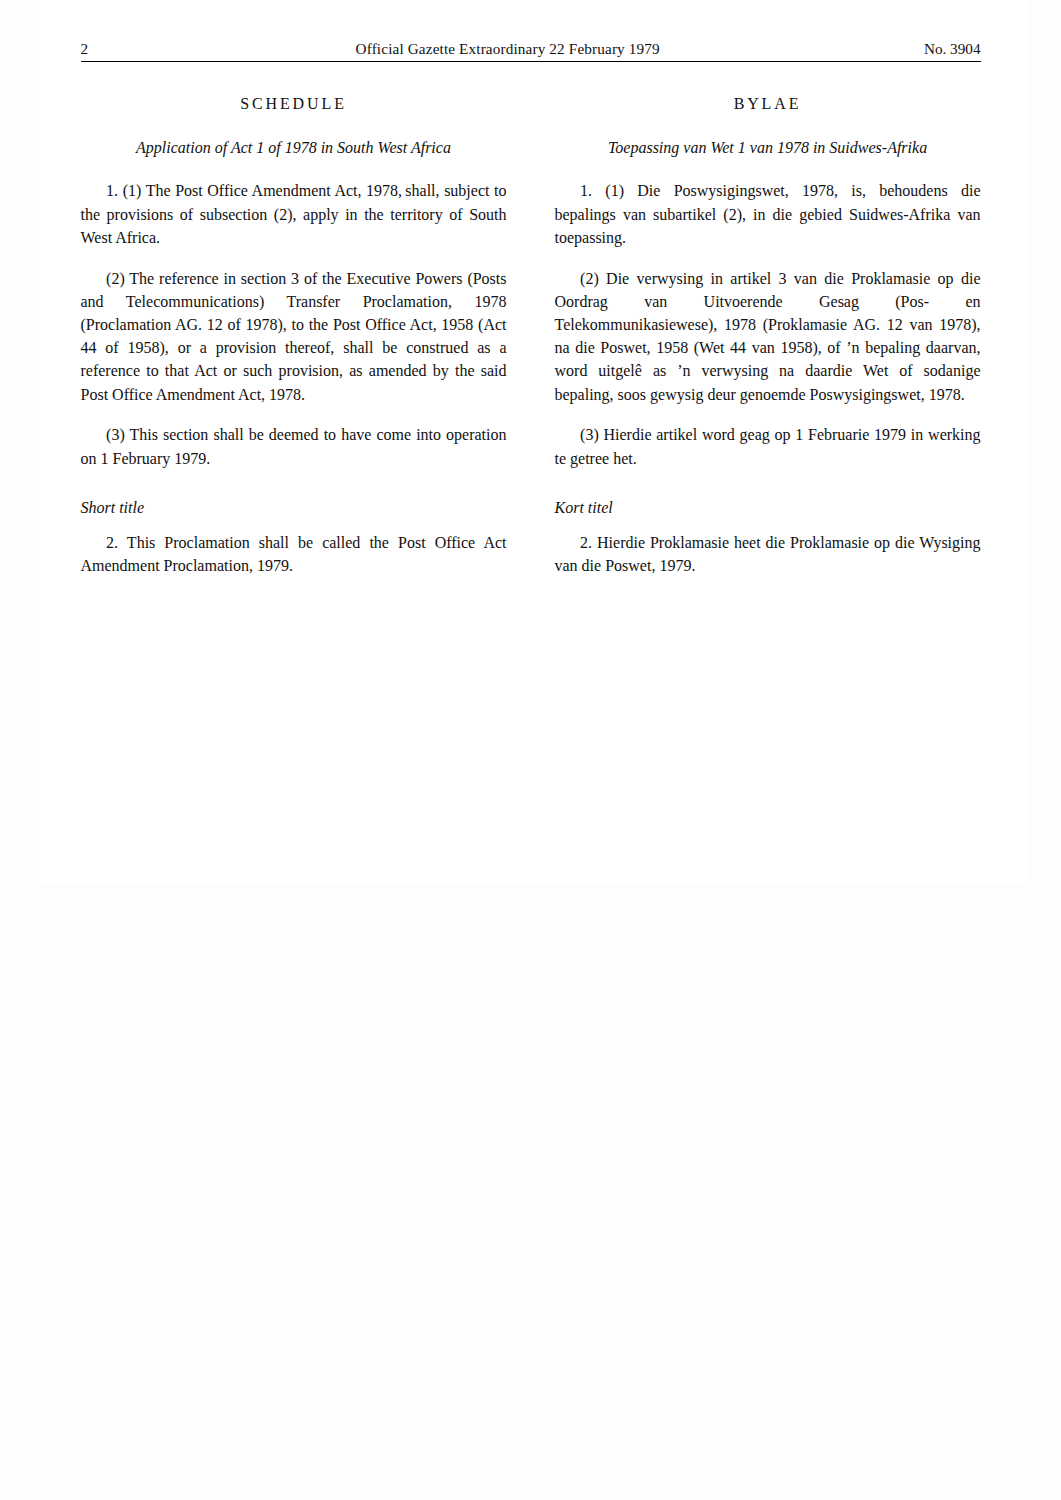2 Official Gazette Extraordinary 22 February 1979 No. 3904
Schedule
Application of Act 1 of 1978 in South West Africa
1. (1) The Post Office Amendment Act, 1978, shall, subject to the provisions of subsection (2), apply in the territory of South West Africa.
(2) The reference in section 3 of the Executive Powers (Posts and Telecommunications) Transfer Proclamation, 1978 (Proclamation AG. 12 of 1978), to the Post Office Act, 1958 (Act 44 of 1958), or a provision thereof, shall be construed as a reference to that Act or such provision, as amended by the said Post Office Amendment Act, 1978.
(3) This section shall be deemed to have come into operation on 1 February 1979.
Short title
2. This Proclamation shall be called the Post Office Act Amendment Proclamation, 1979.
Bylae
Toepassing van Wet 1 van 1978 in Suidwes-Afrika
1. (1) Die Poswysigingswet, 1978, is, behoudens die bepalings van subartikel (2), in die gebied Suidwes-Afrika van toepassing.
(2) Die verwysing in artikel 3 van die Proklamasie op die Oordrag van Uitvoerende Gesag (Pos- en Telekommunikasiewese), 1978 (Proklamasie AG. 12 van 1978), na die Poswet, 1958 (Wet 44 van 1958), of ’n bepaling daarvan, word uitgelê as ’n verwysing na daardie Wet of sodanige bepaling, soos gewysig deur genoemde Poswysigingswet, 1978. 
(3) Hierdie artikel word geag op 1 Februarie 1979 in werking te getree het.
Kort titel
2. Hierdie Proklamasie heet die Proklamasie op die Wysiging van die Poswet, 1979.